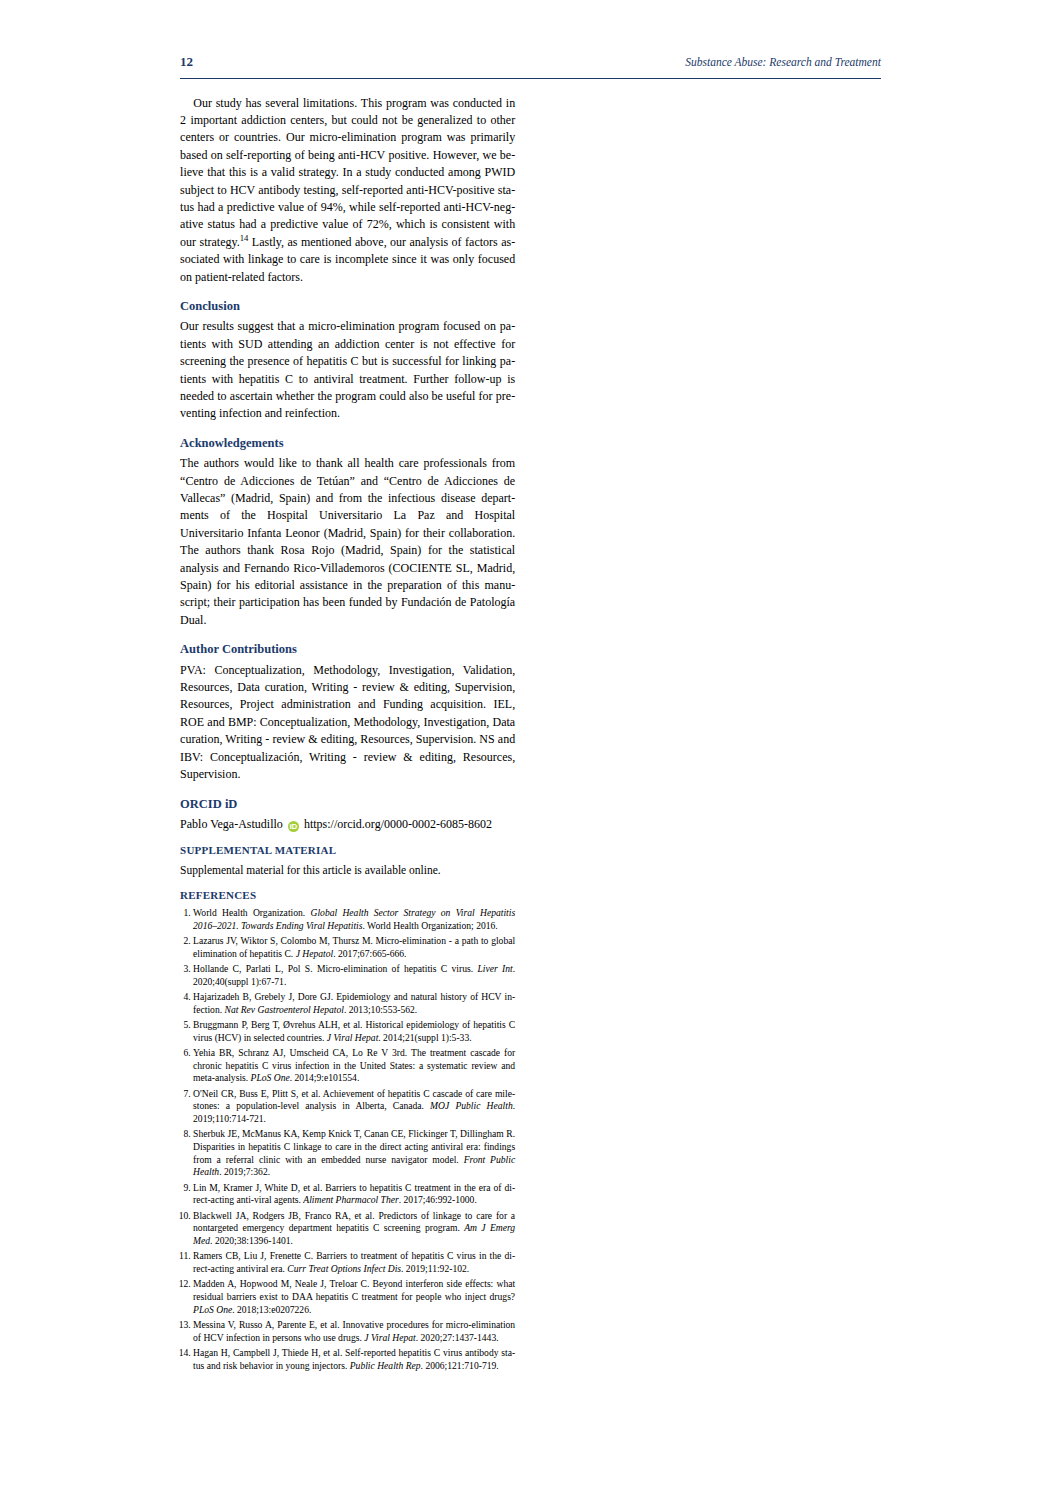12 Substance Abuse: Research and Treatment
Our study has several limitations. This program was conducted in 2 important addiction centers, but could not be generalized to other centers or countries. Our micro-elimination program was primarily based on self-reporting of being anti-HCV positive. However, we believe that this is a valid strategy. In a study conducted among PWID subject to HCV antibody testing, self-reported anti-HCV-positive status had a predictive value of 94%, while self-reported anti-HCV-negative status had a predictive value of 72%, which is consistent with our strategy.14 Lastly, as mentioned above, our analysis of factors associated with linkage to care is incomplete since it was only focused on patient-related factors.
Conclusion
Our results suggest that a micro-elimination program focused on patients with SUD attending an addiction center is not effective for screening the presence of hepatitis C but is successful for linking patients with hepatitis C to antiviral treatment. Further follow-up is needed to ascertain whether the program could also be useful for preventing infection and reinfection.
Acknowledgements
The authors would like to thank all health care professionals from “Centro de Adicciones de Tetúan” and “Centro de Adicciones de Vallecas” (Madrid, Spain) and from the infectious disease departments of the Hospital Universitario La Paz and Hospital Universitario Infanta Leonor (Madrid, Spain) for their collaboration. The authors thank Rosa Rojo (Madrid, Spain) for the statistical analysis and Fernando Rico-Villademoros (COCIENTE SL, Madrid, Spain) for his editorial assistance in the preparation of this manuscript; their participation has been funded by Fundación de Patología Dual.
Author Contributions
PVA: Conceptualization, Methodology, Investigation, Validation, Resources, Data curation, Writing - review & editing, Supervision, Resources, Project administration and Funding acquisition. IEL, ROE and BMP: Conceptualization, Methodology, Investigation, Data curation, Writing - review & editing, Resources, Supervision. NS and IBV: Conceptualización, Writing - review & editing, Resources, Supervision.
ORCID iD
Pablo Vega-Astudillo iD https://orcid.org/0000-0002-6085-8602
Supplemental Material
Supplemental material for this article is available online.
References
World Health Organization. Global Health Sector Strategy on Viral Hepatitis 2016–2021. Towards Ending Viral Hepatitis. World Health Organization; 2016.
Lazarus JV, Wiktor S, Colombo M, Thursz M. Micro-elimination - a path to global elimination of hepatitis C. J Hepatol. 2017;67:665-666.
Hollande C, Parlati L, Pol S. Micro-elimination of hepatitis C virus. Liver Int. 2020;40(suppl 1):67-71.
Hajarizadeh B, Grebely J, Dore GJ. Epidemiology and natural history of HCV infection. Nat Rev Gastroenterol Hepatol. 2013;10:553-562.
Bruggmann P, Berg T, Øvrehus ALH, et al. Historical epidemiology of hepatitis C virus (HCV) in selected countries. J Viral Hepat. 2014;21(suppl 1):5-33.
Yehia BR, Schranz AJ, Umscheid CA, Lo Re V 3rd. The treatment cascade for chronic hepatitis C virus infection in the United States: a systematic review and meta-analysis. PLoS One. 2014;9:e101554.
O'Neil CR, Buss E, Plitt S, et al. Achievement of hepatitis C cascade of care milestones: a population-level analysis in Alberta, Canada. MOJ Public Health. 2019;110:714-721.
Sherbuk JE, McManus KA, Kemp Knick T, Canan CE, Flickinger T, Dillingham R. Disparities in hepatitis C linkage to care in the direct acting antiviral era: findings from a referral clinic with an embedded nurse navigator model. Front Public Health. 2019;7:362.
Lin M, Kramer J, White D, et al. Barriers to hepatitis C treatment in the era of direct-acting anti-viral agents. Aliment Pharmacol Ther. 2017;46:992-1000.
Blackwell JA, Rodgers JB, Franco RA, et al. Predictors of linkage to care for a nontargeted emergency department hepatitis C screening program. Am J Emerg Med. 2020;38:1396-1401.
Ramers CB, Liu J, Frenette C. Barriers to treatment of hepatitis C virus in the direct-acting antiviral era. Curr Treat Options Infect Dis. 2019;11:92-102.
Madden A, Hopwood M, Neale J, Treloar C. Beyond interferon side effects: what residual barriers exist to DAA hepatitis C treatment for people who inject drugs? PLoS One. 2018;13:e0207226.
Messina V, Russo A, Parente E, et al. Innovative procedures for micro-elimination of HCV infection in persons who use drugs. J Viral Hepat. 2020;27:1437-1443.
Hagan H, Campbell J, Thiede H, et al. Self-reported hepatitis C virus antibody status and risk behavior in young injectors. Public Health Rep. 2006;121:710-719.